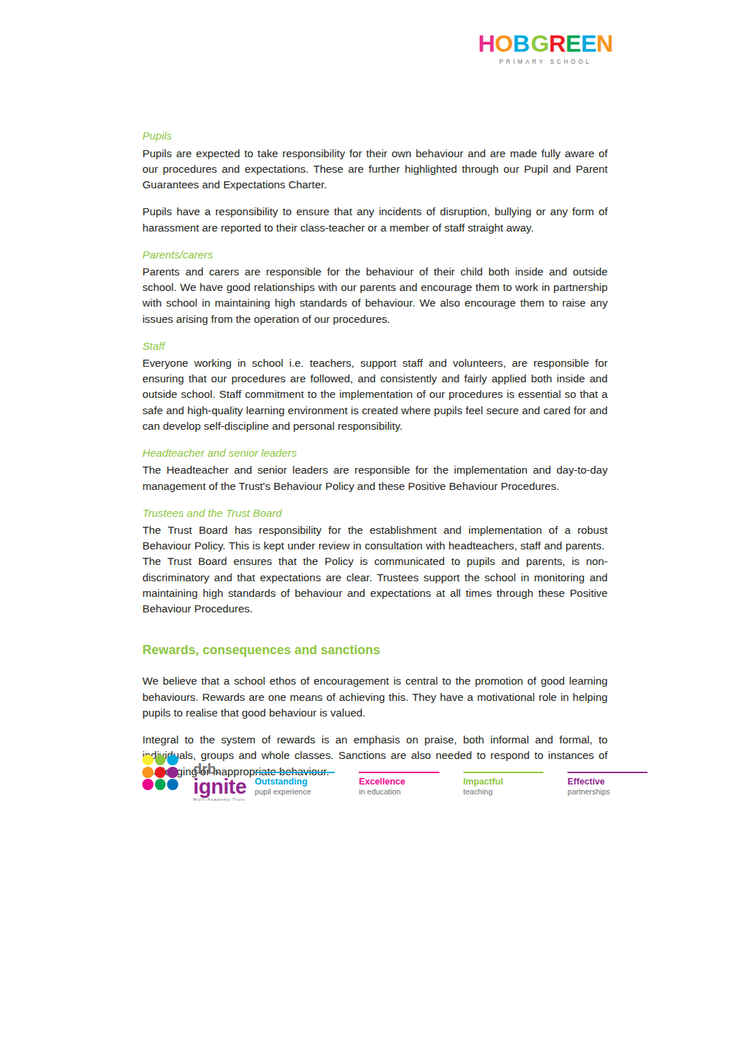HOB GREEN
PRIMARY SCHOOL
Pupils
Pupils are expected to take responsibility for their own behaviour and are made fully aware of our procedures and expectations. These are further highlighted through our Pupil and Parent Guarantees and Expectations Charter.
Pupils have a responsibility to ensure that any incidents of disruption, bullying or any form of harassment are reported to their class-teacher or a member of staff straight away.
Parents/carers
Parents and carers are responsible for the behaviour of their child both inside and outside school. We have good relationships with our parents and encourage them to work in partnership with school in maintaining high standards of behaviour. We also encourage them to raise any issues arising from the operation of our procedures.
Staff
Everyone working in school i.e. teachers, support staff and volunteers, are responsible for ensuring that our procedures are followed, and consistently and fairly applied both inside and outside school. Staff commitment to the implementation of our procedures is essential so that a safe and high-quality learning environment is created where pupils feel secure and cared for and can develop self-discipline and personal responsibility.
Headteacher and senior leaders
The Headteacher and senior leaders are responsible for the implementation and day-to-day management of the Trust's Behaviour Policy and these Positive Behaviour Procedures.
Trustees and the Trust Board
The Trust Board has responsibility for the establishment and implementation of a robust Behaviour Policy. This is kept under review in consultation with headteachers, staff and parents. The Trust Board ensures that the Policy is communicated to pupils and parents, is non-discriminatory and that expectations are clear. Trustees support the school in monitoring and maintaining high standards of behaviour and expectations at all times through these Positive Behaviour Procedures.
Rewards, consequences and sanctions
We believe that a school ethos of encouragement is central to the promotion of good learning behaviours. Rewards are one means of achieving this. They have a motivational role in helping pupils to realise that good behaviour is valued.
Integral to the system of rewards is an emphasis on praise, both informal and formal, to individuals, groups and whole classes. Sanctions are also needed to respond to instances of challenging or inappropriate behaviour.
drb.
ignite
Multi Academy Trust
Outstanding
pupil experience
Excellence
in education
Impactful
teaching
Effective
partnerships